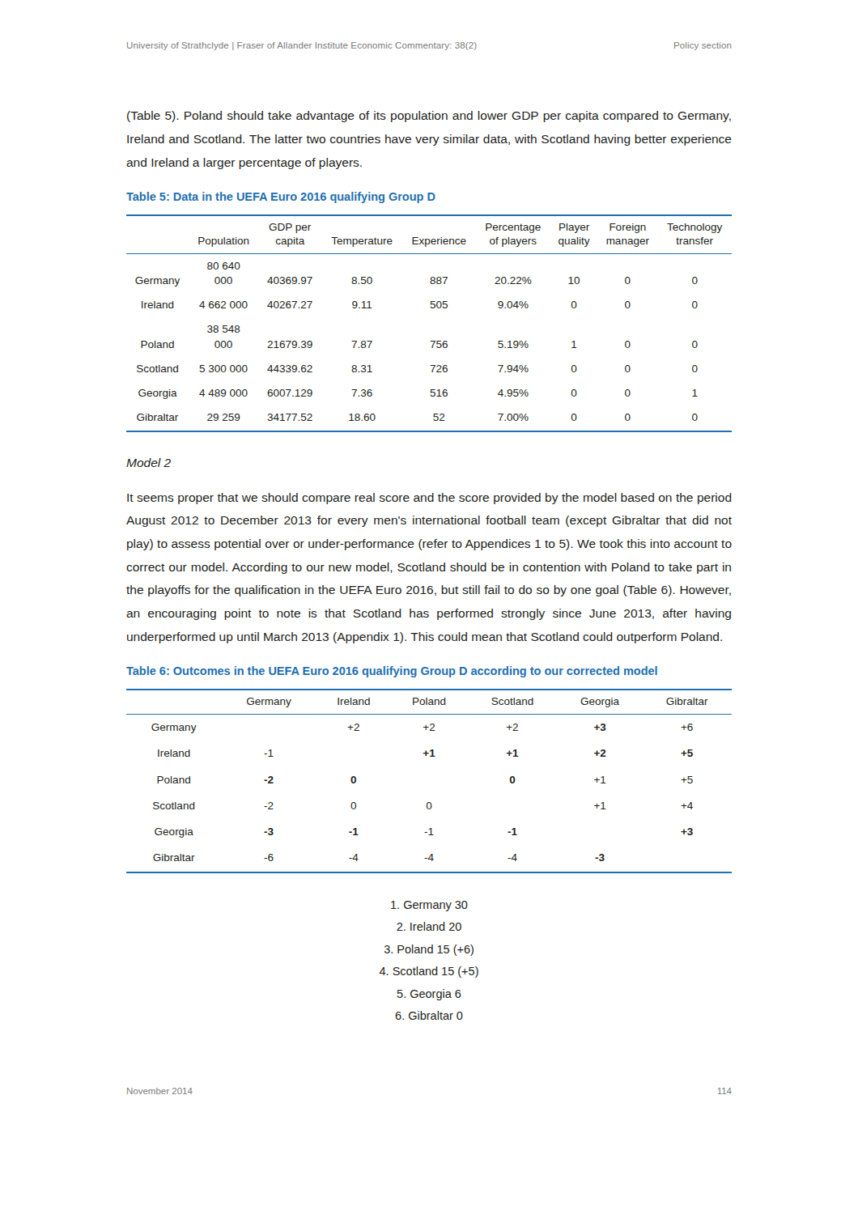University of Strathclyde | Fraser of Allander Institute Economic Commentary: 38(2)
Policy section
(Table 5). Poland should take advantage of its population and lower GDP per capita compared to Germany, Ireland and Scotland. The latter two countries have very similar data, with Scotland having better experience and Ireland a larger percentage of players.
Table 5: Data in the UEFA Euro 2016 qualifying Group D
| | Population | GDP per capita | Temperature | Experience | Percentage of players | Player quality | Foreign manager | Technology transfer |
| --- | --- | --- | --- | --- | --- | --- | --- | --- |
| Germany | 80 640 000 | 40369.97 | 8.50 | 887 | 20.22% | 10 | 0 | 0 |
| Ireland | 4 662 000 | 40267.27 | 9.11 | 505 | 9.04% | 0 | 0 | 0 |
| Poland | 38 548 000 | 21679.39 | 7.87 | 756 | 5.19% | 1 | 0 | 0 |
| Scotland | 5 300 000 | 44339.62 | 8.31 | 726 | 7.94% | 0 | 0 | 0 |
| Georgia | 4 489 000 | 6007.129 | 7.36 | 516 | 4.95% | 0 | 0 | 1 |
| Gibraltar | 29 259 | 34177.52 | 18.60 | 52 | 7.00% | 0 | 0 | 0 |
Model 2
It seems proper that we should compare real score and the score provided by the model based on the period August 2012 to December 2013 for every men's international football team (except Gibraltar that did not play) to assess potential over or under-performance (refer to Appendices 1 to 5). We took this into account to correct our model. According to our new model, Scotland should be in contention with Poland to take part in the playoffs for the qualification in the UEFA Euro 2016, but still fail to do so by one goal (Table 6). However, an encouraging point to note is that Scotland has performed strongly since June 2013, after having underperformed up until March 2013 (Appendix 1). This could mean that Scotland could outperform Poland.
Table 6: Outcomes in the UEFA Euro 2016 qualifying Group D according to our corrected model
| | Germany | Ireland | Poland | Scotland | Georgia | Gibraltar |
| --- | --- | --- | --- | --- | --- | --- |
| Germany | | +2 | +2 | +2 | +3 | +6 |
| Ireland | -1 | | +1 | +1 | +2 | +5 |
| Poland | -2 | 0 | | 0 | +1 | +5 |
| Scotland | -2 | 0 | 0 | | +1 | +4 |
| Georgia | -3 | -1 | -1 | -1 | | +3 |
| Gibraltar | -6 | -4 | -4 | -4 | -3 | |
1. Germany 30
2. Ireland 20
3. Poland 15 (+6)
4. Scotland 15 (+5)
5. Georgia 6
6. Gibraltar 0
November 2014
114